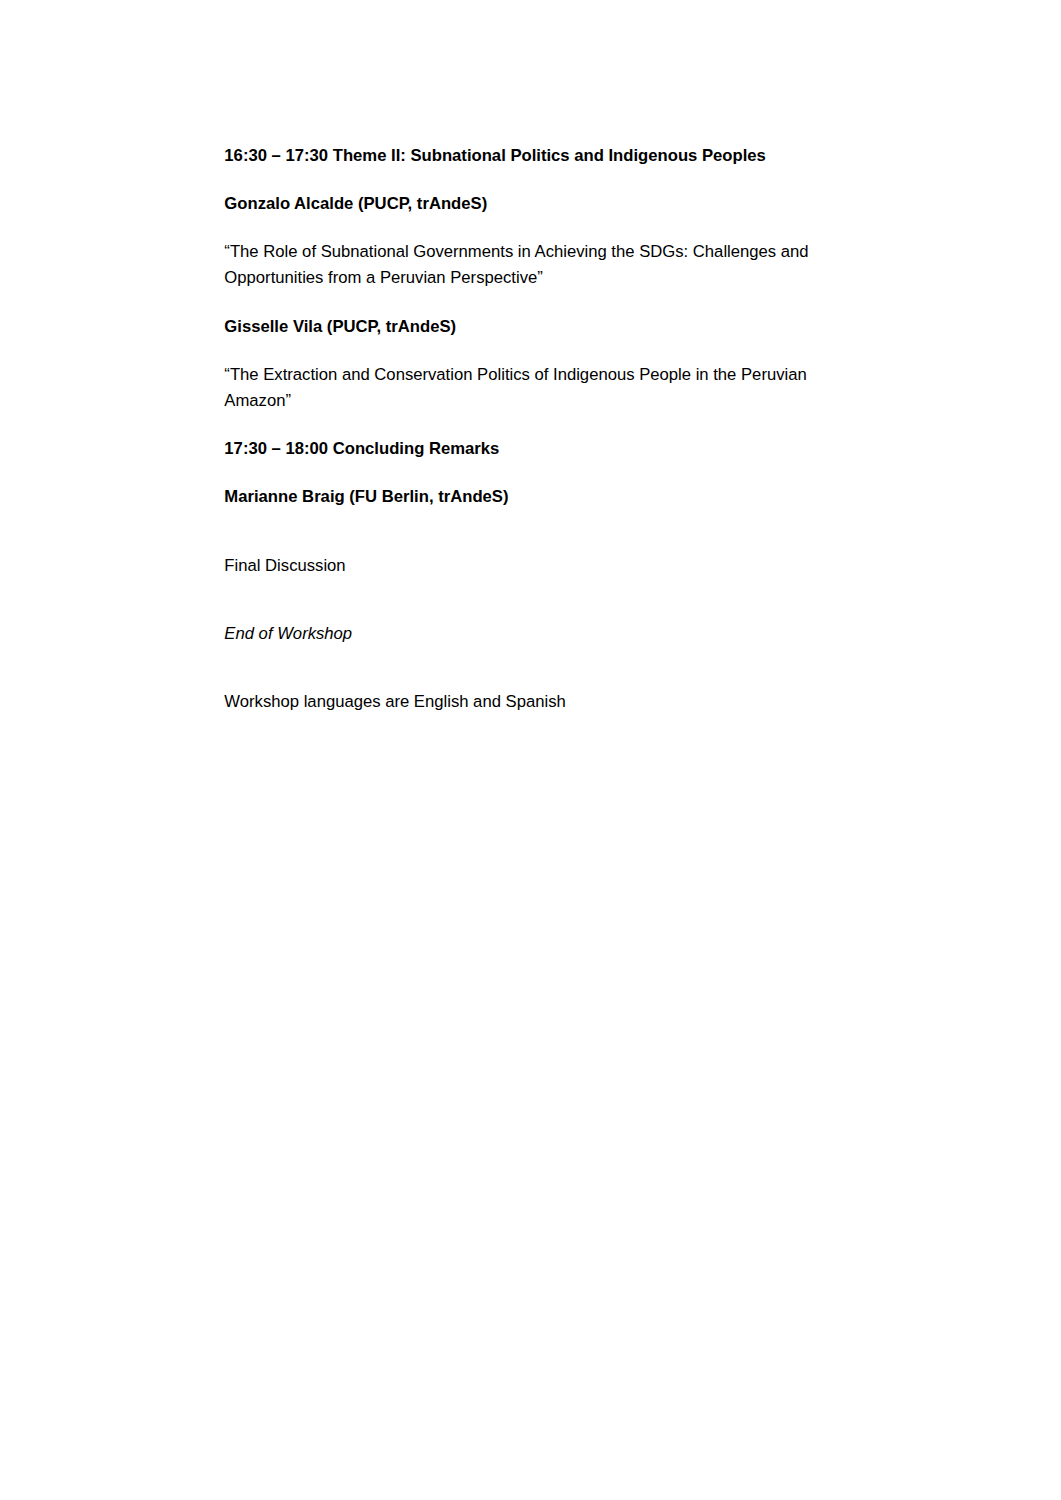16:30 – 17:30 Theme II: Subnational Politics and Indigenous Peoples
Gonzalo Alcalde (PUCP, trAndeS)
“The Role of Subnational Governments in Achieving the SDGs: Challenges and Opportunities from a Peruvian Perspective”
Gisselle Vila (PUCP, trAndeS)
“The Extraction and Conservation Politics of Indigenous People in the Peruvian Amazon”
17:30 – 18:00 Concluding Remarks
Marianne Braig (FU Berlin, trAndeS)
Final Discussion
End of Workshop
Workshop languages are English and Spanish